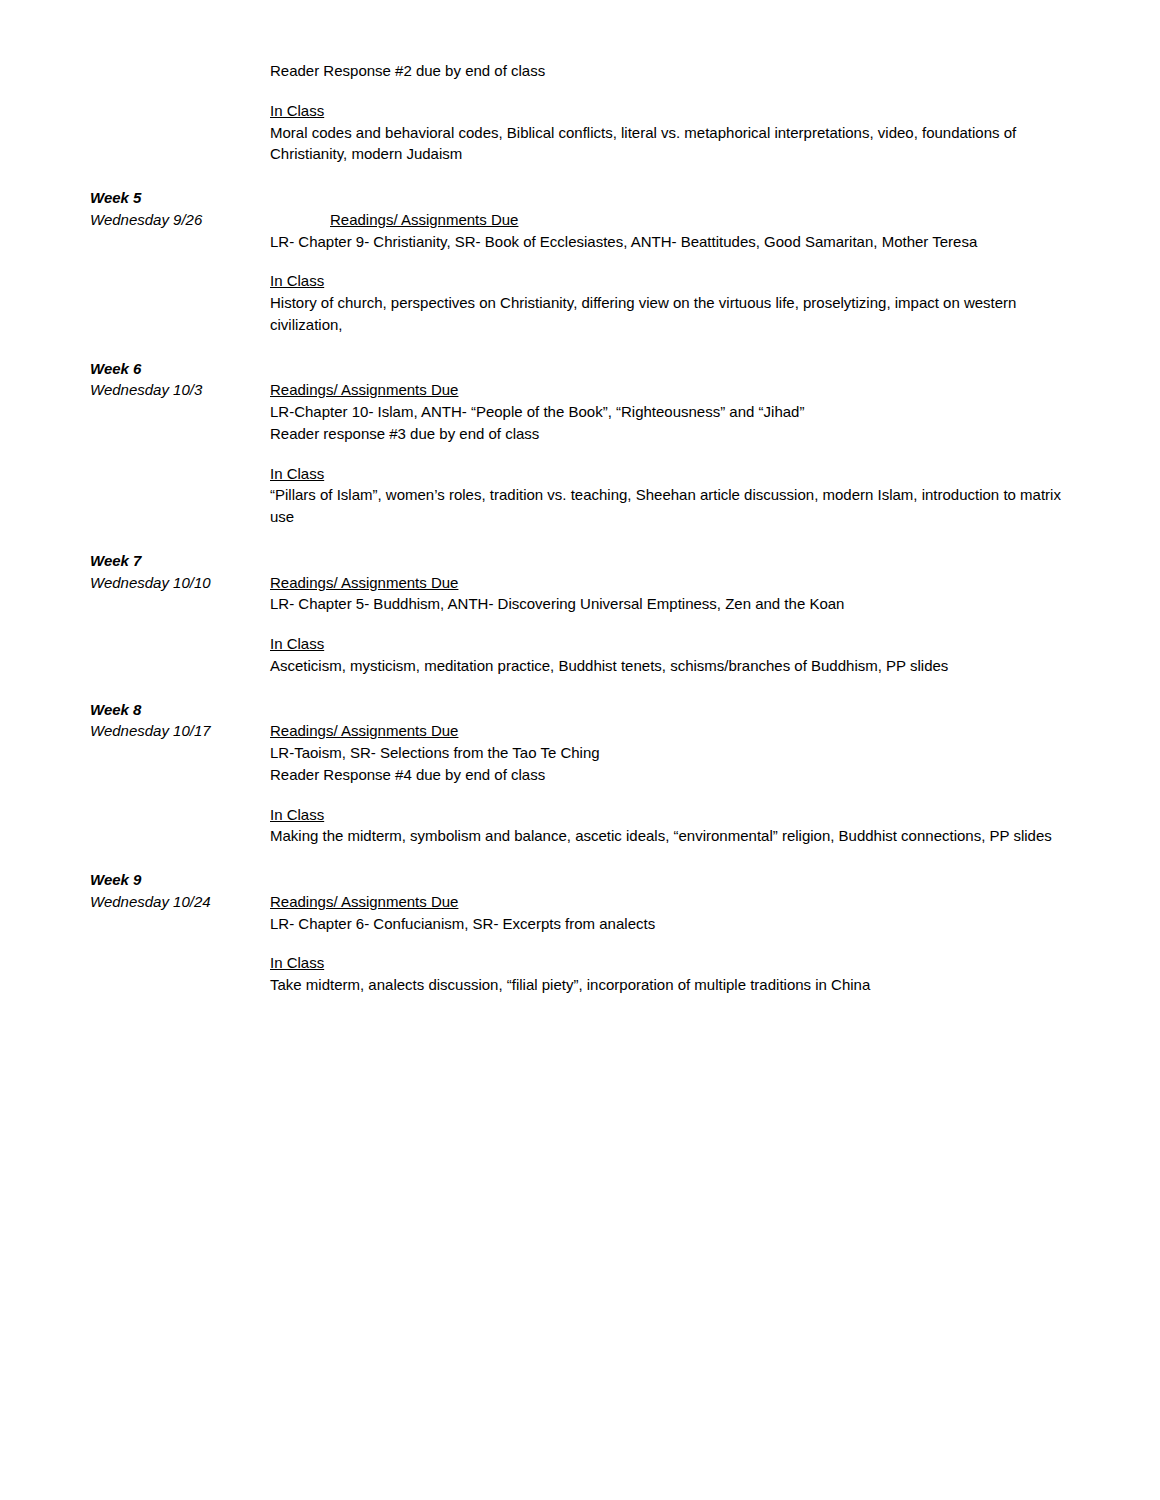Reader Response #2 due by end of class
In Class
Moral codes and behavioral codes, Biblical conflicts, literal vs. metaphorical interpretations, video, foundations of Christianity, modern Judaism
Week 5
Wednesday 9/26
Readings/ Assignments Due
LR- Chapter 9- Christianity, SR- Book of Ecclesiastes, ANTH- Beattitudes, Good Samaritan, Mother Teresa
In Class
History of church, perspectives on Christianity, differing view on the virtuous life, proselytizing, impact on western civilization,
Week 6
Wednesday 10/3
Readings/ Assignments Due
LR-Chapter 10- Islam, ANTH- “People of the Book”, “Righteousness” and “Jihad”
Reader response #3 due by end of class
In Class
“Pillars of Islam”, women’s roles, tradition vs. teaching, Sheehan article discussion, modern Islam, introduction to matrix use
Week 7
Wednesday 10/10
Readings/ Assignments Due
LR- Chapter 5- Buddhism, ANTH- Discovering Universal Emptiness, Zen and the Koan
In Class
Asceticism, mysticism, meditation practice, Buddhist tenets, schisms/branches of Buddhism, PP slides
Week 8
Wednesday 10/17
Readings/ Assignments Due
LR-Taoism, SR- Selections from the Tao Te Ching
Reader Response #4 due by end of class
In Class
Making the midterm, symbolism and balance, ascetic ideals, “environmental” religion, Buddhist connections, PP slides
Week 9
Wednesday 10/24
Readings/ Assignments Due
LR- Chapter 6- Confucianism, SR- Excerpts from analects
In Class
Take midterm, analects discussion, “filial piety”, incorporation of multiple traditions in China